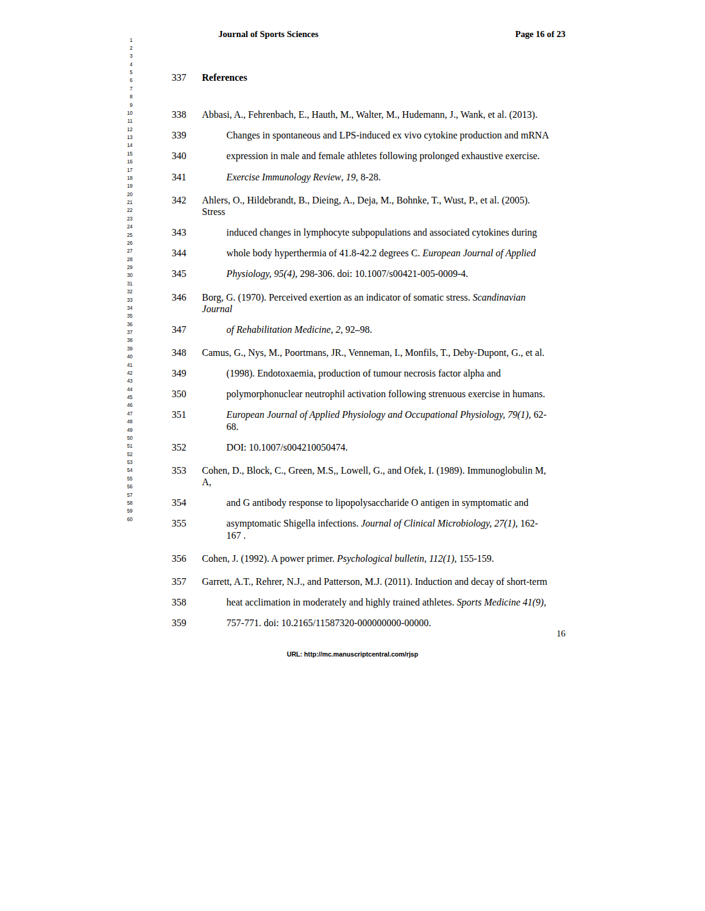12345 678910 1112131415 1617181920 2122232425 2627282930 3132333435 3637383940 4142434445 4647484950 5152535455 5657585960
Journal of Sports Sciences Page 16 of 23
337
References
338
Abbasi, A., Fehrenbach, E., Hauth, M., Walter, M., Hudemann, J., Wank, et al. (2013).
339
Changes in spontaneous and LPS-induced ex vivo cytokine production and mRNA
340
expression in male and female athletes following prolonged exhaustive exercise.
341
Exercise Immunology Review, 19, 8-28.
342
Ahlers, O., Hildebrandt, B., Dieing, A., Deja, M., Bohnke, T., Wust, P., et al. (2005). Stress
343
induced changes in lymphocyte subpopulations and associated cytokines during
344
whole body hyperthermia of 41.8-42.2 degrees C. European Journal of Applied
345
Physiology, 95(4), 298-306. doi: 10.1007/s00421-005-0009-4.
346
Borg, G. (1970). Perceived exertion as an indicator of somatic stress. Scandinavian Journal
347
of Rehabilitation Medicine, 2, 92–98.
348
Camus, G., Nys, M., Poortmans, JR., Venneman, I., Monfils, T., Deby-Dupont, G., et al.
349
(1998). Endotoxaemia, production of tumour necrosis factor alpha and
350
polymorphonuclear neutrophil activation following strenuous exercise in humans.
351
European Journal of Applied Physiology and Occupational Physiology, 79(1), 62-68.
352
DOI: 10.1007/s004210050474.
353
Cohen, D., Block, C., Green, M.S,, Lowell, G., and Ofek, I. (1989). Immunoglobulin M, A,
354
and G antibody response to lipopolysaccharide O antigen in symptomatic and
355
asymptomatic Shigella infections. Journal of Clinical Microbiology, 27(1), 162-167 .
356
Cohen, J. (1992). A power primer. Psychological bulletin, 112(1), 155-159.
357
Garrett, A.T., Rehrer, N.J., and Patterson, M.J. (2011). Induction and decay of short-term
358
heat acclimation in moderately and highly trained athletes. Sports Medicine 41(9),
359
757-771. doi: 10.2165/11587320-000000000-00000.
16
URL: http://mc.manuscriptcentral.com/rjsp